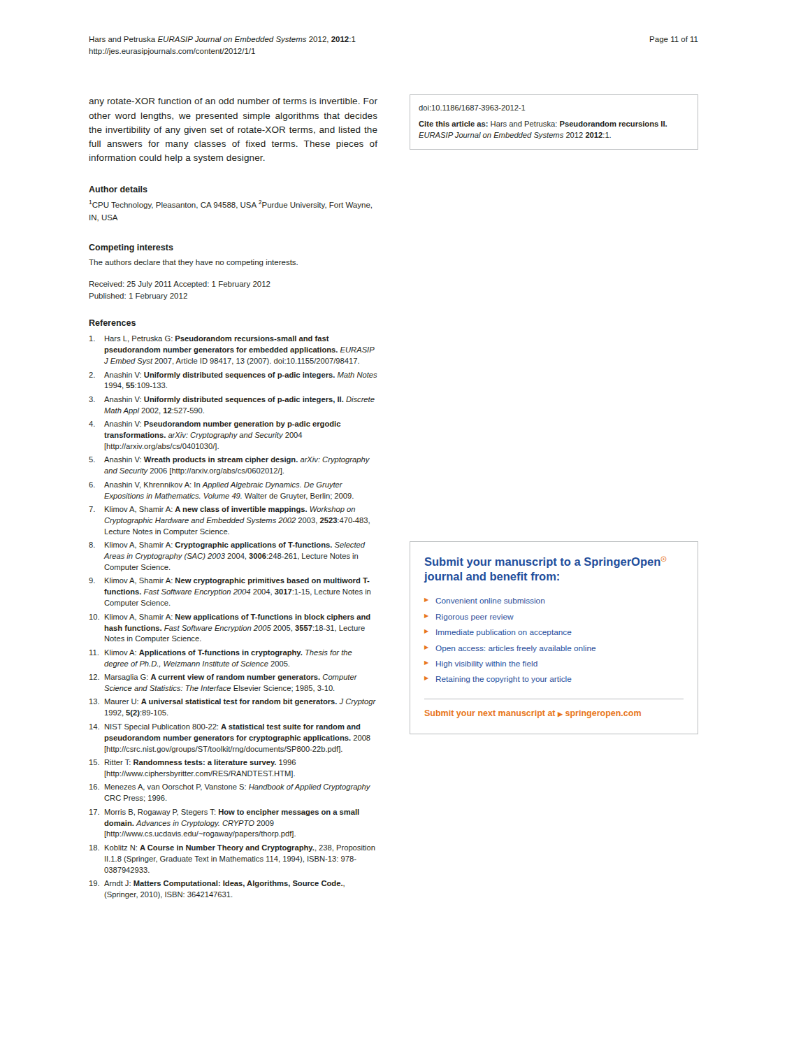Hars and Petruska EURASIP Journal on Embedded Systems 2012, 2012:1
http://jes.eurasipjournals.com/content/2012/1/1
Page 11 of 11
any rotate-XOR function of an odd number of terms is invertible. For other word lengths, we presented simple algorithms that decides the invertibility of any given set of rotate-XOR terms, and listed the full answers for many classes of fixed terms. These pieces of information could help a system designer.
Author details
1CPU Technology, Pleasanton, CA 94588, USA 2Purdue University, Fort Wayne, IN, USA
Competing interests
The authors declare that they have no competing interests.
Received: 25 July 2011 Accepted: 1 February 2012
Published: 1 February 2012
References
Hars L, Petruska G: Pseudorandom recursions-small and fast pseudorandom number generators for embedded applications. EURASIP J Embed Syst 2007, Article ID 98417, 13 (2007). doi:10.1155/2007/98417.
Anashin V: Uniformly distributed sequences of p-adic integers. Math Notes 1994, 55:109-133.
Anashin V: Uniformly distributed sequences of p-adic integers, II. Discrete Math Appl 2002, 12:527-590.
Anashin V: Pseudorandom number generation by p-adic ergodic transformations. arXiv: Cryptography and Security 2004 [http://arxiv.org/abs/cs/0401030/].
Anashin V: Wreath products in stream cipher design. arXiv: Cryptography and Security 2006 [http://arxiv.org/abs/cs/0602012/].
Anashin V, Khrennikov A: In Applied Algebraic Dynamics. De Gruyter Expositions in Mathematics. Volume 49. Walter de Gruyter, Berlin; 2009.
Klimov A, Shamir A: A new class of invertible mappings. Workshop on Cryptographic Hardware and Embedded Systems 2002 2003, 2523:470-483, Lecture Notes in Computer Science.
Klimov A, Shamir A: Cryptographic applications of T-functions. Selected Areas in Cryptography (SAC) 2003 2004, 3006:248-261, Lecture Notes in Computer Science.
Klimov A, Shamir A: New cryptographic primitives based on multiword T-functions. Fast Software Encryption 2004 2004, 3017:1-15, Lecture Notes in Computer Science.
Klimov A, Shamir A: New applications of T-functions in block ciphers and hash functions. Fast Software Encryption 2005 2005, 3557:18-31, Lecture Notes in Computer Science.
Klimov A: Applications of T-functions in cryptography. Thesis for the degree of Ph.D., Weizmann Institute of Science 2005.
Marsaglia G: A current view of random number generators. Computer Science and Statistics: The Interface Elsevier Science; 1985, 3-10.
Maurer U: A universal statistical test for random bit generators. J Cryptogr 1992, 5(2):89-105.
NIST Special Publication 800-22: A statistical test suite for random and pseudorandom number generators for cryptographic applications. 2008 [http://csrc.nist.gov/groups/ST/toolkit/rng/documents/SP800-22b.pdf].
Ritter T: Randomness tests: a literature survey. 1996 [http://www.ciphersbyritter.com/RES/RANDTEST.HTM].
Menezes A, van Oorschot P, Vanstone S: Handbook of Applied Cryptography CRC Press; 1996.
Morris B, Rogaway P, Stegers T: How to encipher messages on a small domain. Advances in Cryptology. CRYPTO 2009 [http://www.cs.ucdavis.edu/~rogaway/papers/thorp.pdf].
Koblitz N: A Course in Number Theory and Cryptography., 238, Proposition II.1.8 (Springer, Graduate Text in Mathematics 114, 1994), ISBN-13: 978-0387942933.
Arndt J: Matters Computational: Ideas, Algorithms, Source Code., (Springer, 2010), ISBN: 3642147631.
doi:10.1186/1687-3963-2012-1
Cite this article as: Hars and Petruska: Pseudorandom recursions II. EURASIP Journal on Embedded Systems 2012 2012:1.
Submit your manuscript to a SpringerOpen☉ journal and benefit from:
Convenient online submission
Rigorous peer review
Immediate publication on acceptance
Open access: articles freely available online
High visibility within the field
Retaining the copyright to your article
Submit your next manuscript at ▶ springeropen.com